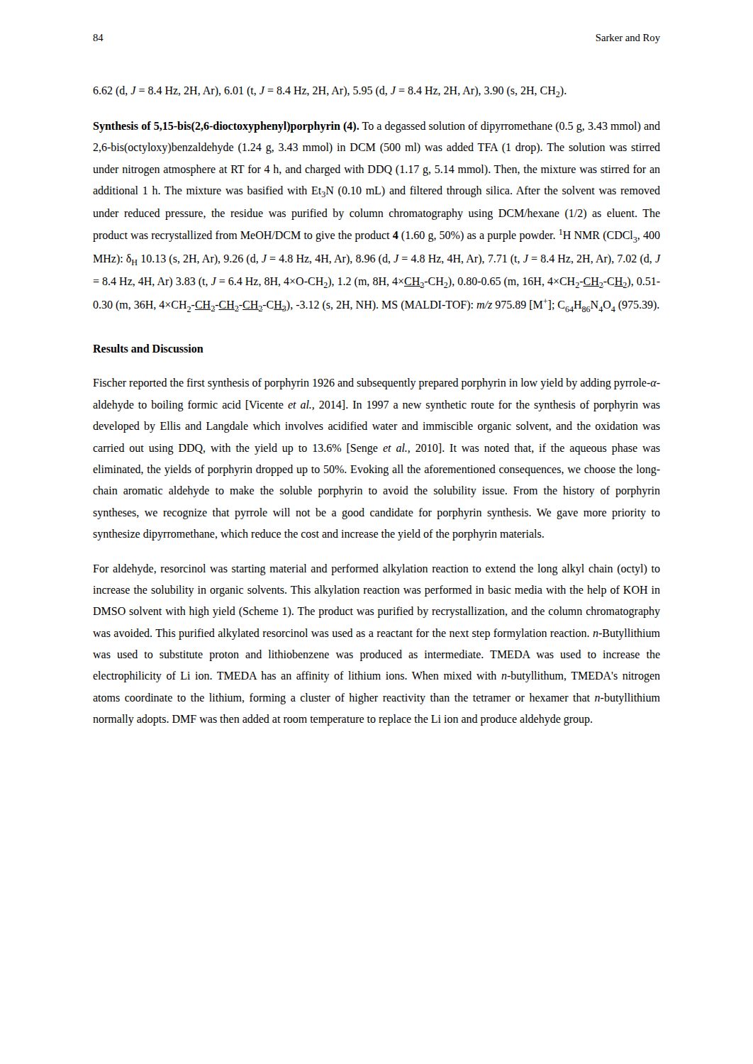84
Sarker and Roy
6.62 (d, J = 8.4 Hz, 2H, Ar), 6.01 (t, J = 8.4 Hz, 2H, Ar), 5.95 (d, J = 8.4 Hz, 2H, Ar), 3.90 (s, 2H, CH2).
Synthesis of 5,15-bis(2,6-dioctoxyphenyl)porphyrin (4). To a degassed solution of dipyrromethane (0.5 g, 3.43 mmol) and 2,6-bis(octyloxy)benzaldehyde (1.24 g, 3.43 mmol) in DCM (500 ml) was added TFA (1 drop). The solution was stirred under nitrogen atmosphere at RT for 4 h, and charged with DDQ (1.17 g, 5.14 mmol). Then, the mixture was stirred for an additional 1 h. The mixture was basified with Et3N (0.10 mL) and filtered through silica. After the solvent was removed under reduced pressure, the residue was purified by column chromatography using DCM/hexane (1/2) as eluent. The product was recrystallized from MeOH/DCM to give the product 4 (1.60 g, 50%) as a purple powder. 1H NMR (CDCl3, 400 MHz): δH 10.13 (s, 2H, Ar), 9.26 (d, J = 4.8 Hz, 4H, Ar), 8.96 (d, J = 4.8 Hz, 4H, Ar), 7.71 (t, J = 8.4 Hz, 2H, Ar), 7.02 (d, J = 8.4 Hz, 4H, Ar) 3.83 (t, J = 6.4 Hz, 8H, 4×O-CH2), 1.2 (m, 8H, 4×CH2-CH2), 0.80-0.65 (m, 16H, 4×CH2-CH2-CH2), 0.51-0.30 (m, 36H, 4×CH2-CH2-CH2-CH2-CH3), -3.12 (s, 2H, NH). MS (MALDI-TOF): m/z 975.89 [M+]; C64H86N4O4 (975.39).
Results and Discussion
Fischer reported the first synthesis of porphyrin 1926 and subsequently prepared porphyrin in low yield by adding pyrrole-α-aldehyde to boiling formic acid [Vicente et al., 2014]. In 1997 a new synthetic route for the synthesis of porphyrin was developed by Ellis and Langdale which involves acidified water and immiscible organic solvent, and the oxidation was carried out using DDQ, with the yield up to 13.6% [Senge et al., 2010]. It was noted that, if the aqueous phase was eliminated, the yields of porphyrin dropped up to 50%. Evoking all the aforementioned consequences, we choose the long-chain aromatic aldehyde to make the soluble porphyrin to avoid the solubility issue. From the history of porphyrin syntheses, we recognize that pyrrole will not be a good candidate for porphyrin synthesis. We gave more priority to synthesize dipyrromethane, which reduce the cost and increase the yield of the porphyrin materials.
For aldehyde, resorcinol was starting material and performed alkylation reaction to extend the long alkyl chain (octyl) to increase the solubility in organic solvents. This alkylation reaction was performed in basic media with the help of KOH in DMSO solvent with high yield (Scheme 1). The product was purified by recrystallization, and the column chromatography was avoided. This purified alkylated resorcinol was used as a reactant for the next step formylation reaction. n-Butyllithium was used to substitute proton and lithiobenzene was produced as intermediate. TMEDA was used to increase the electrophilicity of Li ion. TMEDA has an affinity of lithium ions. When mixed with n-butyllithum, TMEDA's nitrogen atoms coordinate to the lithium, forming a cluster of higher reactivity than the tetramer or hexamer that n-butyllithium normally adopts. DMF was then added at room temperature to replace the Li ion and produce aldehyde group.